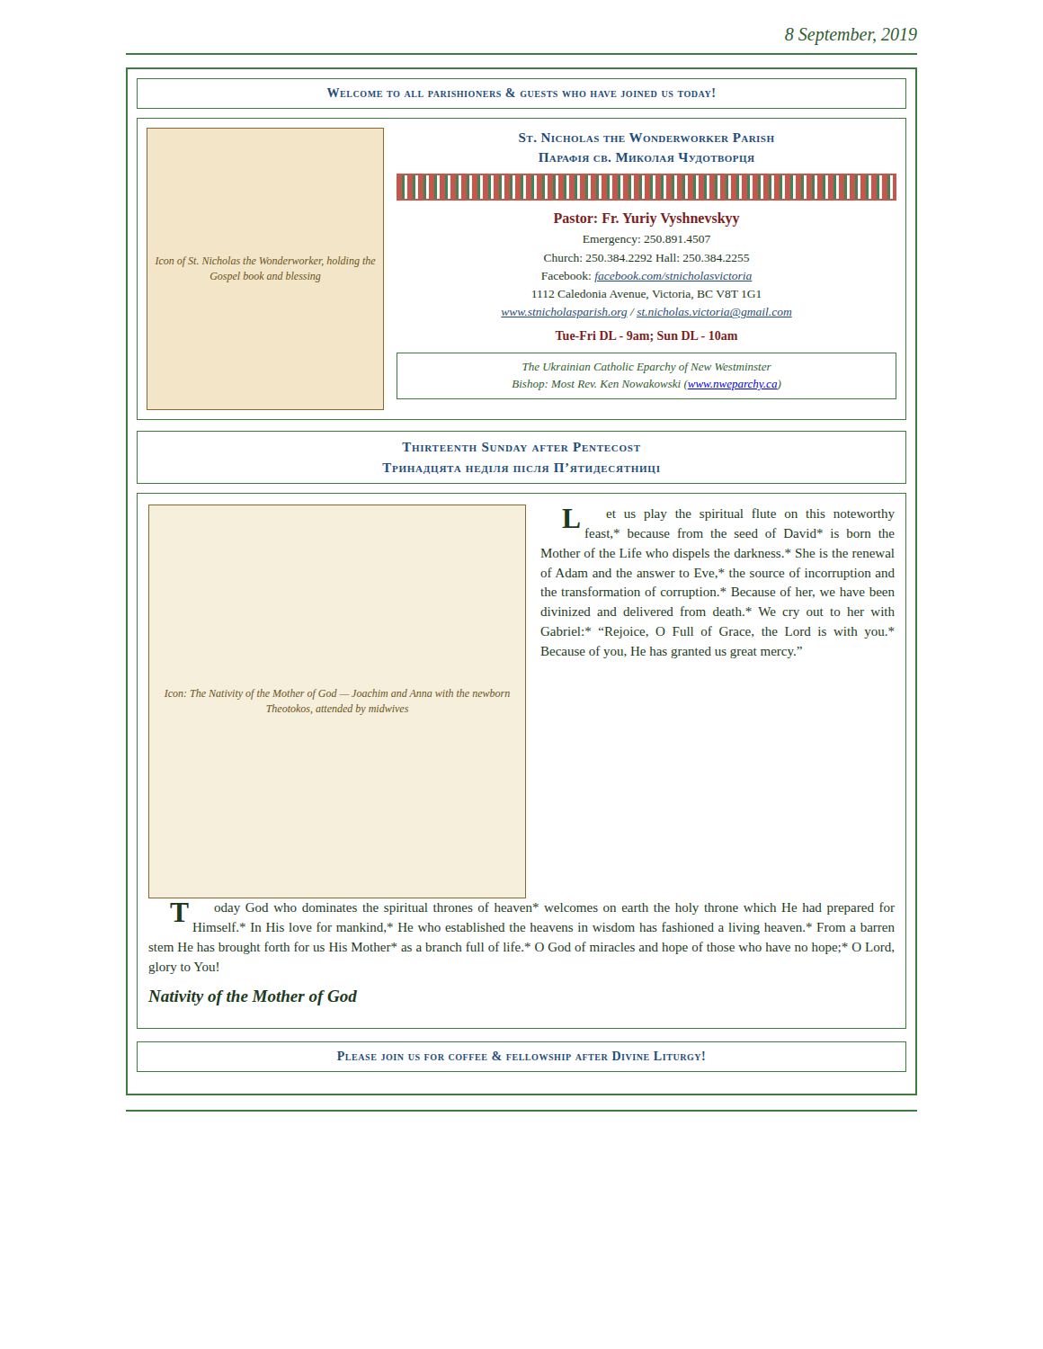8 September, 2019
Welcome to all parishioners & guests who have joined us today!
Icon of St. Nicholas the Wonderworker, holding the Gospel book and blessing
St. Nicholas the Wonderworker Parish
Парафія св. Миколая Чудотворця
Pastor: Fr. Yuriy Vyshnevskyy
Emergency: 250.891.4507
Church: 250.384.2292 Hall: 250.384.2255
Facebook: facebook.com/stnicholasvictoria
1112 Caledonia Avenue, Victoria, BC V8T 1G1
www.stnicholasparish.org / st.nicholas.victoria@gmail.com
Tue-Fri DL - 9am; Sun DL - 10am
The Ukrainian Catholic Eparchy of New Westminster
Bishop: Most Rev. Ken Nowakowski (www.nweparchy.ca)
Thirteenth Sunday after Pentecost
Тринадцята неділя після П’ятидесятниці
Icon: The Nativity of the Mother of God — Joachim and Anna with the newborn Theotokos, attended by midwives
Let us play the spiritual flute on this noteworthy feast,* because from the seed of David* is born the Mother of the Life who dispels the darkness.* She is the renewal of Adam and the answer to Eve,* the source of incorruption and the transformation of corruption.* Because of her, we have been divinized and delivered from death.* We cry out to her with Gabriel:* “Rejoice, O Full of Grace, the Lord is with you.* Because of you, He has granted us great mercy.”
Today God who dominates the spiritual thrones of heaven* welcomes on earth the holy throne which He had prepared for Himself.* In His love for mankind,* He who established the heavens in wisdom has fashioned a living heaven.* From a barren stem He has brought forth for us His Mother* as a branch full of life.* O God of miracles and hope of those who have no hope;* O Lord, glory to You!
Nativity of the Mother of God
Please join us for coffee & fellowship after Divine Liturgy!